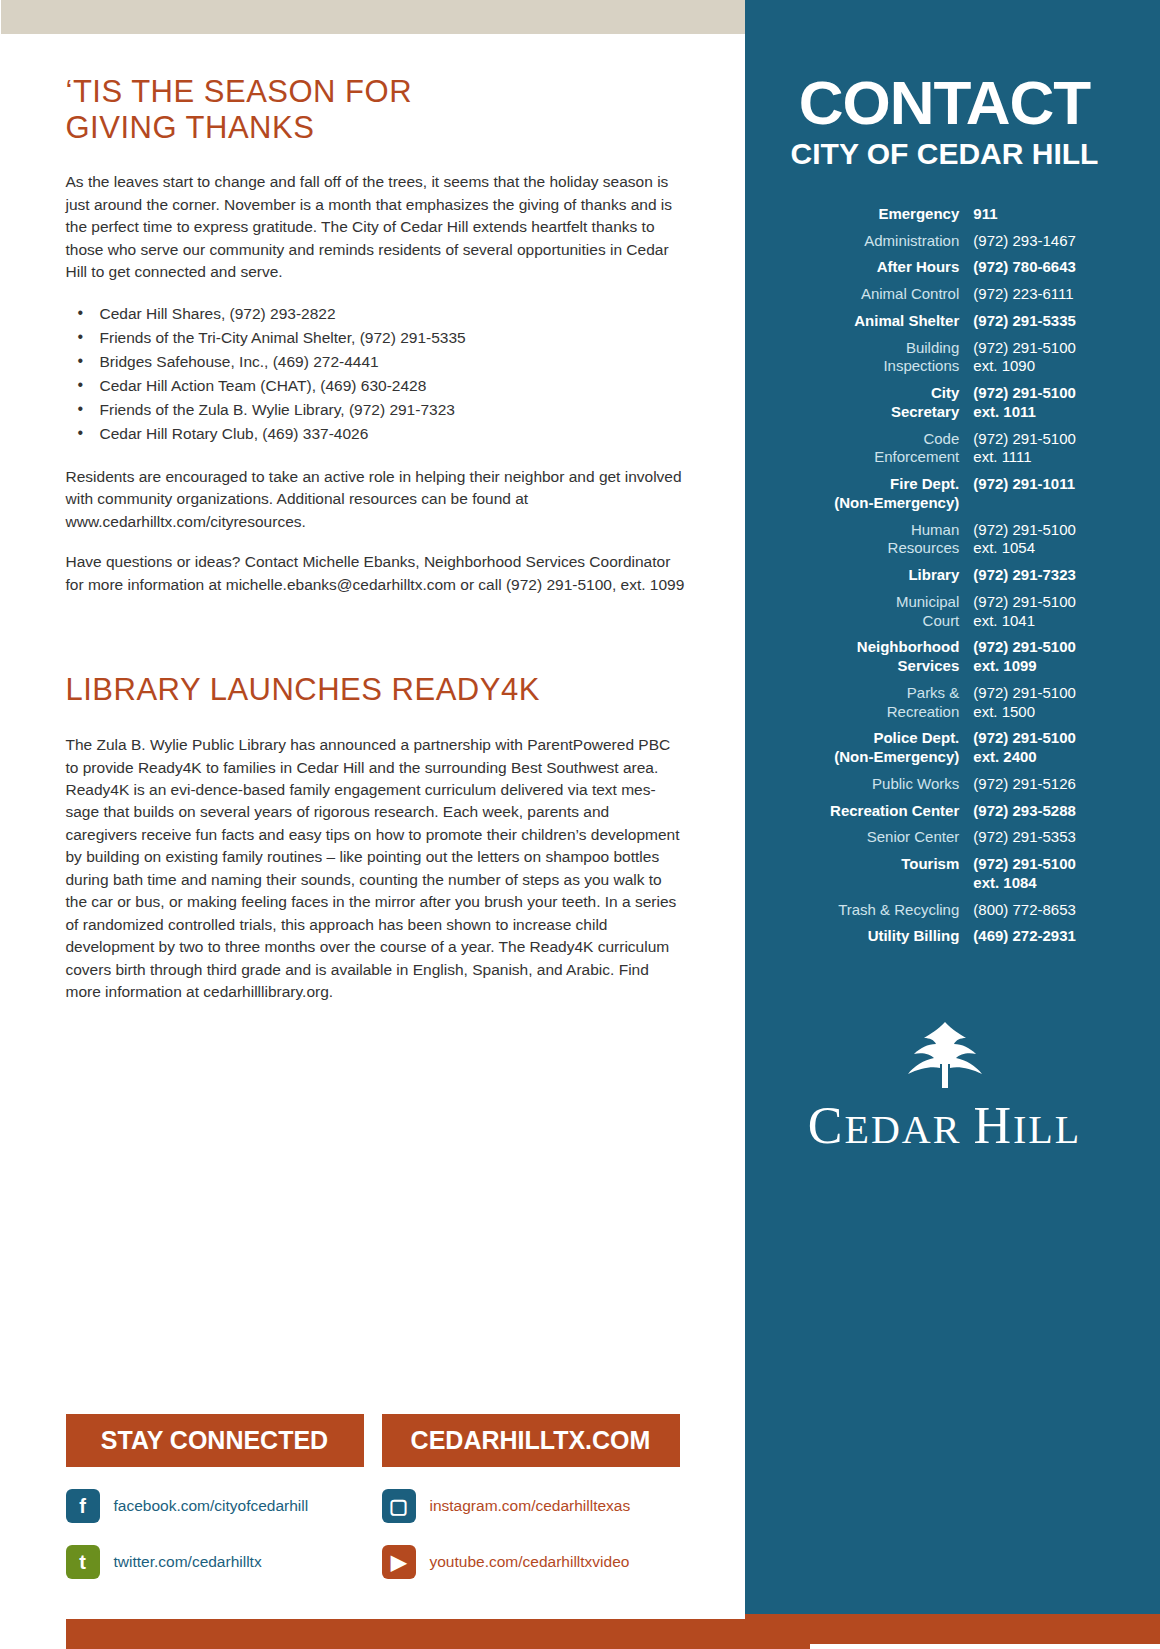‘TIS THE SEASON FOR
GIVING THANKS
As the leaves start to change and fall off of the trees, it seems that the holiday season is just around the corner. November is a month that emphasizes the giving of thanks and is the perfect time to express gratitude. The City of Cedar Hill extends heartfelt thanks to those who serve our community and reminds residents of several opportunities in Cedar Hill to get connected and serve.
Cedar Hill Shares, (972) 293-2822
Friends of the Tri-City Animal Shelter, (972) 291-5335
Bridges Safehouse, Inc., (469) 272-4441
Cedar Hill Action Team (CHAT), (469) 630-2428
Friends of the Zula B. Wylie Library, (972) 291-7323
Cedar Hill Rotary Club, (469) 337-4026
Residents are encouraged to take an active role in helping their neighbor and get involved with community organizations. Additional resources can be found at www.cedarhilltx.com/cityresources.
Have questions or ideas? Contact Michelle Ebanks, Neighborhood Services Coordinator for more information at michelle.ebanks@cedarhilltx.com or call (972) 291-5100, ext. 1099
LIBRARY LAUNCHES READY4K
The Zula B. Wylie Public Library has announced a partnership with ParentPowered PBC to provide Ready4K to families in Cedar Hill and the surrounding Best Southwest area. Ready4K is an evi-dence-based family engagement curriculum delivered via text mes-sage that builds on several years of rigorous research. Each week, parents and caregivers receive fun facts and easy tips on how to promote their children’s development by building on existing family routines – like pointing out the letters on shampoo bottles during bath time and naming their sounds, counting the number of steps as you walk to the car or bus, or making feeling faces in the mirror after you brush your teeth. In a series of randomized controlled trials, this approach has been shown to increase child development by two to three months over the course of a year. The Ready4K curriculum covers birth through third grade and is available in English, Spanish, and Arabic. Find more information at cedarhilllibrary.org.
CONTACT
CITY OF CEDAR HILL
| Emergency | 911 |
| Administration | (972) 293-1467 |
| After Hours | (972) 780-6643 |
| Animal Control | (972) 223-6111 |
| Animal Shelter | (972) 291-5335 |
| Building Inspections | (972) 291-5100 ext. 1090 |
| City Secretary | (972) 291-5100 ext. 1011 |
| Code Enforcement | (972) 291-5100 ext. 1111 |
| Fire Dept. (Non-Emergency) | (972) 291-1011 |
| Human Resources | (972) 291-5100 ext. 1054 |
| Library | (972) 291-7323 |
| Municipal Court | (972) 291-5100 ext. 1041 |
| Neighborhood Services | (972) 291-5100 ext. 1099 |
| Parks & Recreation | (972) 291-5100 ext. 1500 |
| Police Dept. (Non-Emergency) | (972) 291-5100 ext. 2400 |
| Public Works | (972) 291-5126 |
| Recreation Center | (972) 293-5288 |
| Senior Center | (972) 291-5353 |
| Tourism | (972) 291-5100 ext. 1084 |
| Trash & Recycling | (800) 772-8653 |
| Utility Billing | (469) 272-2931 |
CEDAR HILL
STAY CONNECTED
CEDARHILLTX.COM
f
facebook.com/cityofcedarhill
t
twitter.com/cedarhilltx
▢
instagram.com/cedarhilltexas
▶
youtube.com/cedarhilltxvideo